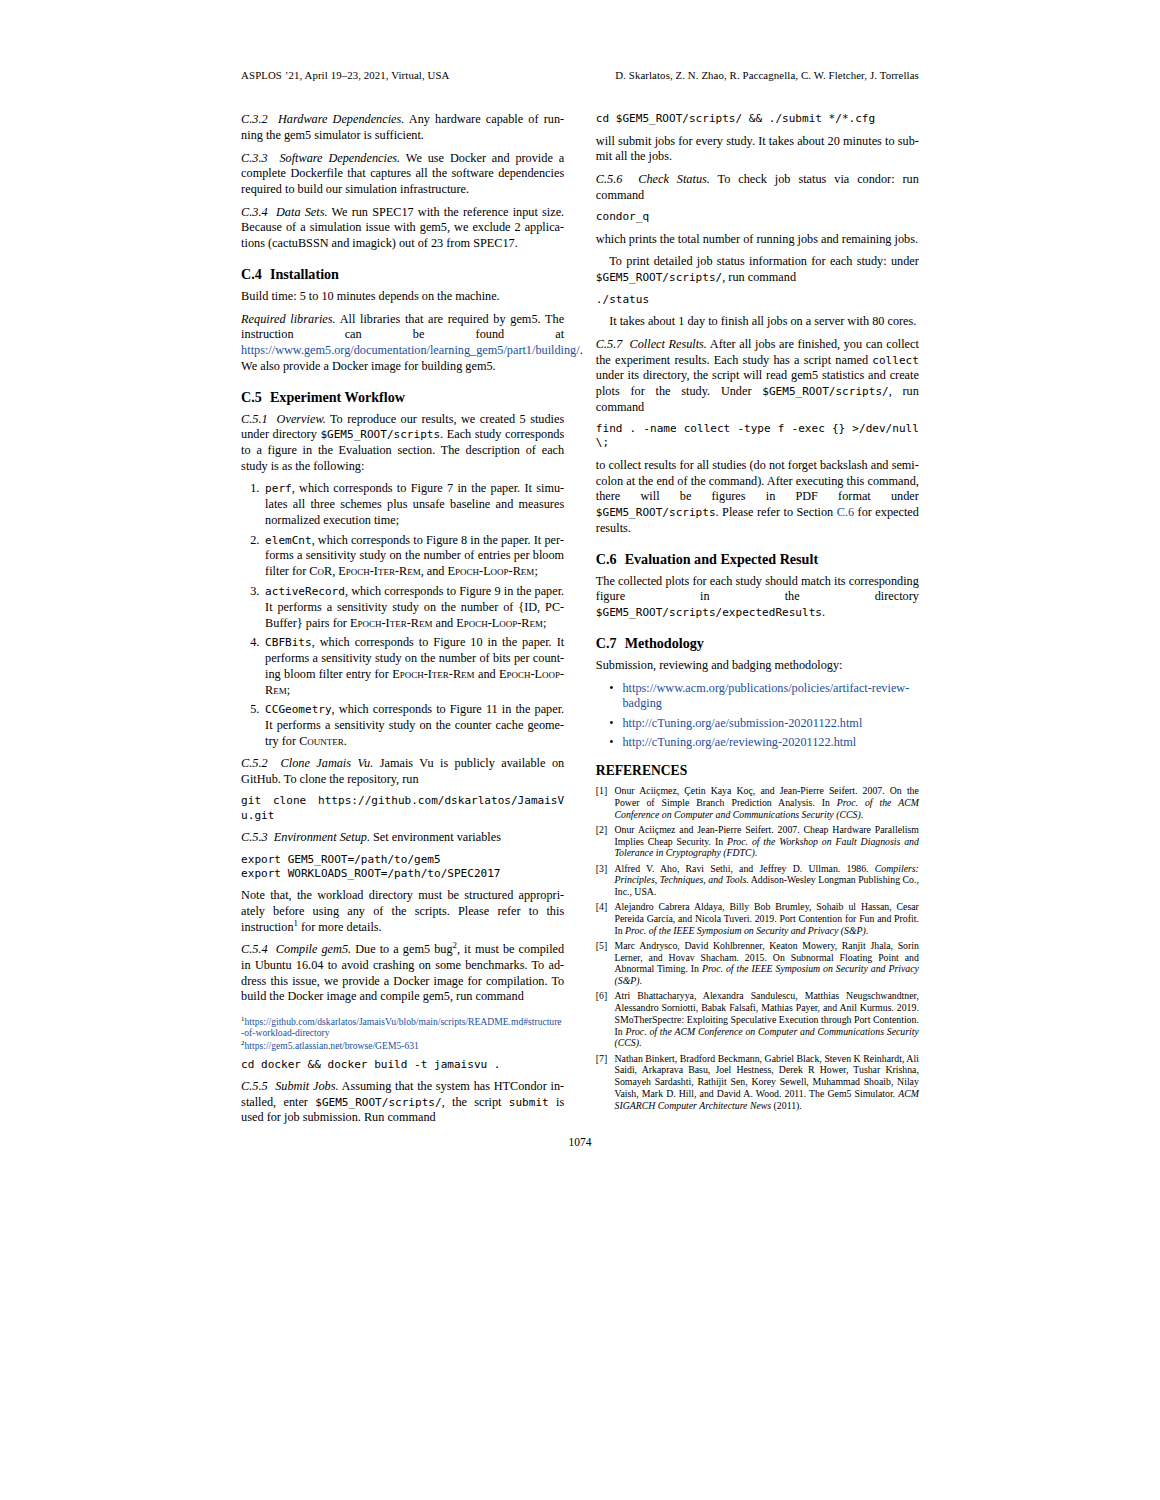ASPLOS ’21, April 19–23, 2021, Virtual, USA
D. Skarlatos, Z. N. Zhao, R. Paccagnella, C. W. Fletcher, J. Torrellas
C.3.2 Hardware Dependencies. Any hardware capable of running the gem5 simulator is sufficient.
C.3.3 Software Dependencies. We use Docker and provide a complete Dockerfile that captures all the software dependencies required to build our simulation infrastructure.
C.3.4 Data Sets. We run SPEC17 with the reference input size. Because of a simulation issue with gem5, we exclude 2 applications (cactuBSSN and imagick) out of 23 from SPEC17.
C.4 Installation
Build time: 5 to 10 minutes depends on the machine.
Required libraries. All libraries that are required by gem5. The instruction can be found at https://www.gem5.org/documentation/learning_gem5/part1/building/. We also provide a Docker image for building gem5.
C.5 Experiment Workflow
C.5.1 Overview. To reproduce our results, we created 5 studies under directory $GEM5_ROOT/scripts. Each study corresponds to a figure in the Evaluation section. The description of each study is as the following:
perf, which corresponds to Figure 7 in the paper. It simulates all three schemes plus unsafe baseline and measures normalized execution time;
elemCnt, which corresponds to Figure 8 in the paper. It performs a sensitivity study on the number of entries per bloom filter for CoR, Epoch-Iter-Rem, and Epoch-Loop-Rem;
activeRecord, which corresponds to Figure 9 in the paper. It performs a sensitivity study on the number of {ID, PC-Buffer} pairs for Epoch-Iter-Rem and Epoch-Loop-Rem;
CBFBits, which corresponds to Figure 10 in the paper. It performs a sensitivity study on the number of bits per counting bloom filter entry for Epoch-Iter-Rem and Epoch-Loop-Rem;
CCGeometry, which corresponds to Figure 11 in the paper. It performs a sensitivity study on the counter cache geometry for Counter.
C.5.2 Clone Jamais Vu. Jamais Vu is publicly available on GitHub. To clone the repository, run
git clone https://github.com/dskarlatos/JamaisVu.git
C.5.3 Environment Setup. Set environment variables
export GEM5_ROOT=/path/to/gem5 export WORKLOADS_ROOT=/path/to/SPEC2017
Note that, the workload directory must be structured appropriately before using any of the scripts. Please refer to this instruction1 for more details.
C.5.4 Compile gem5. Due to a gem5 bug2, it must be compiled in Ubuntu 16.04 to avoid crashing on some benchmarks. To address this issue, we provide a Docker image for compilation. To build the Docker image and compile gem5, run command
1https://github.com/dskarlatos/JamaisVu/blob/main/scripts/README.md#structure-of-workload-directory
2https://gem5.atlassian.net/browse/GEM5-631
cd docker && docker build -t jamaisvu .
C.5.5 Submit Jobs. Assuming that the system has HTCondor installed, enter $GEM5_ROOT/scripts/, the script submit is used for job submission. Run command
cd $GEM5_ROOT/scripts/ && ./submit */*.cfg
will submit jobs for every study. It takes about 20 minutes to submit all the jobs.
C.5.6 Check Status. To check job status via condor: run command
condor_q
which prints the total number of running jobs and remaining jobs.
To print detailed job status information for each study: under $GEM5_ROOT/scripts/, run command
./status
It takes about 1 day to finish all jobs on a server with 80 cores.
C.5.7 Collect Results. After all jobs are finished, you can collect the experiment results. Each study has a script named collect under its directory, the script will read gem5 statistics and create plots for the study. Under $GEM5_ROOT/scripts/, run command
find . -name collect -type f -exec {} >/dev/null \;
to collect results for all studies (do not forget backslash and semicolon at the end of the command). After executing this command, there will be figures in PDF format under $GEM5_ROOT/scripts. Please refer to Section C.6 for expected results.
C.6 Evaluation and Expected Result
The collected plots for each study should match its corresponding figure in the directory $GEM5_ROOT/scripts/expectedResults.
C.7 Methodology
Submission, reviewing and badging methodology:
https://www.acm.org/publications/policies/artifact-review-badging
http://cTuning.org/ae/submission-20201122.html
http://cTuning.org/ae/reviewing-20201122.html
REFERENCES
[1]
Onur Aciiçmez, Çetin Kaya Koç, and Jean-Pierre Seifert. 2007. On the Power of Simple Branch Prediction Analysis. In Proc. of the ACM Conference on Computer and Communications Security (CCS).
[2]
Onur Aciiçmez and Jean-Pierre Seifert. 2007. Cheap Hardware Parallelism Implies Cheap Security. In Proc. of the Workshop on Fault Diagnosis and Tolerance in Cryptography (FDTC).
[3]
Alfred V. Aho, Ravi Sethi, and Jeffrey D. Ullman. 1986. Compilers: Principles, Techniques, and Tools. Addison-Wesley Longman Publishing Co., Inc., USA.
[4]
Alejandro Cabrera Aldaya, Billy Bob Brumley, Sohaib ul Hassan, Cesar Pereida García, and Nicola Tuveri. 2019. Port Contention for Fun and Profit. In Proc. of the IEEE Symposium on Security and Privacy (S&P).
[5]
Marc Andrysco, David Kohlbrenner, Keaton Mowery, Ranjit Jhala, Sorin Lerner, and Hovav Shacham. 2015. On Subnormal Floating Point and Abnormal Timing. In Proc. of the IEEE Symposium on Security and Privacy (S&P).
[6]
Atri Bhattacharyya, Alexandra Sandulescu, Matthias Neugschwandtner, Alessandro Sorniotti, Babak Falsafi, Mathias Payer, and Anil Kurmus. 2019. SMoTherSpectre: Exploiting Speculative Execution through Port Contention. In Proc. of the ACM Conference on Computer and Communications Security (CCS).
[7]
Nathan Binkert, Bradford Beckmann, Gabriel Black, Steven K Reinhardt, Ali Saidi, Arkaprava Basu, Joel Hestness, Derek R Hower, Tushar Krishna, Somayeh Sardashti, Rathijit Sen, Korey Sewell, Muhammad Shoaib, Nilay Vaish, Mark D. Hill, and David A. Wood. 2011. The Gem5 Simulator. ACM SIGARCH Computer Architecture News (2011).
1074